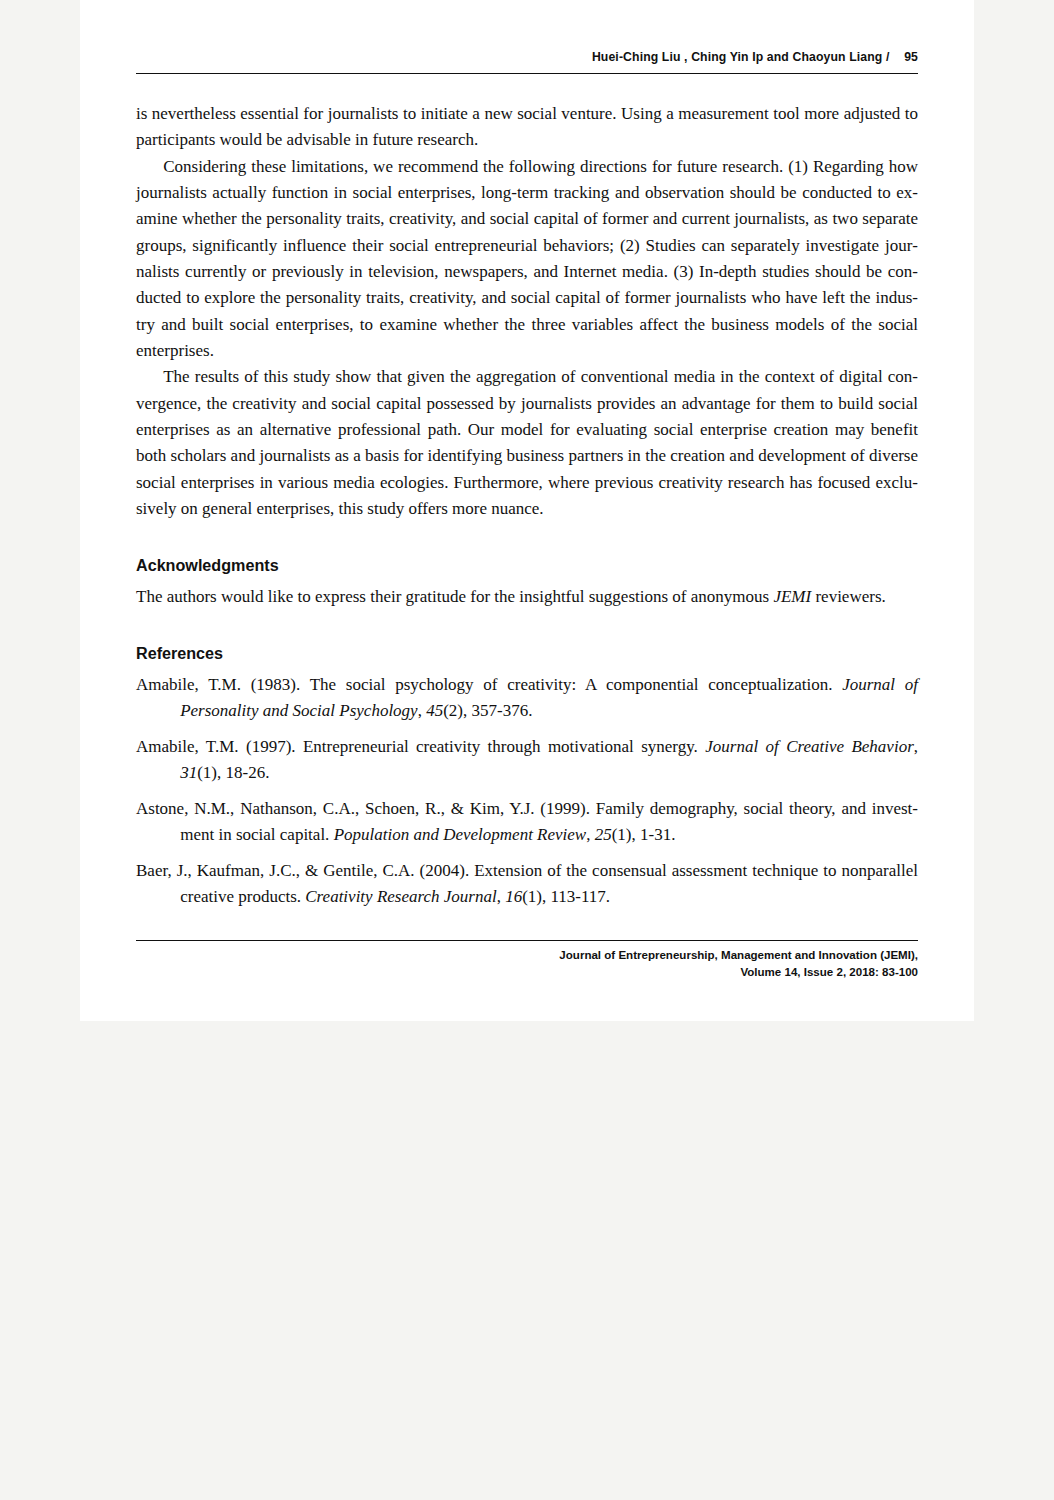Huei-Ching Liu , Ching Yin Ip and Chaoyun Liang / 95
is nevertheless essential for journalists to initiate a new social venture. Using a measurement tool more adjusted to participants would be advisable in future research.
Considering these limitations, we recommend the following directions for future research. (1) Regarding how journalists actually function in social enterprises, long-term tracking and observation should be conducted to examine whether the personality traits, creativity, and social capital of former and current journalists, as two separate groups, significantly influence their social entrepreneurial behaviors; (2) Studies can separately investigate journalists currently or previously in television, newspapers, and Internet media. (3) In-depth studies should be conducted to explore the personality traits, creativity, and social capital of former journalists who have left the industry and built social enterprises, to examine whether the three variables affect the business models of the social enterprises.
The results of this study show that given the aggregation of conventional media in the context of digital convergence, the creativity and social capital possessed by journalists provides an advantage for them to build social enterprises as an alternative professional path. Our model for evaluating social enterprise creation may benefit both scholars and journalists as a basis for identifying business partners in the creation and development of diverse social enterprises in various media ecologies. Furthermore, where previous creativity research has focused exclusively on general enterprises, this study offers more nuance.
Acknowledgments
The authors would like to express their gratitude for the insightful suggestions of anonymous JEMI reviewers.
References
Amabile, T.M. (1983). The social psychology of creativity: A componential conceptualization. Journal of Personality and Social Psychology, 45(2), 357-376.
Amabile, T.M. (1997). Entrepreneurial creativity through motivational synergy. Journal of Creative Behavior, 31(1), 18-26.
Astone, N.M., Nathanson, C.A., Schoen, R., & Kim, Y.J. (1999). Family demography, social theory, and investment in social capital. Population and Development Review, 25(1), 1-31.
Baer, J., Kaufman, J.C., & Gentile, C.A. (2004). Extension of the consensual assessment technique to nonparallel creative products. Creativity Research Journal, 16(1), 113-117.
Journal of Entrepreneurship, Management and Innovation (JEMI),
Volume 14, Issue 2, 2018: 83-100